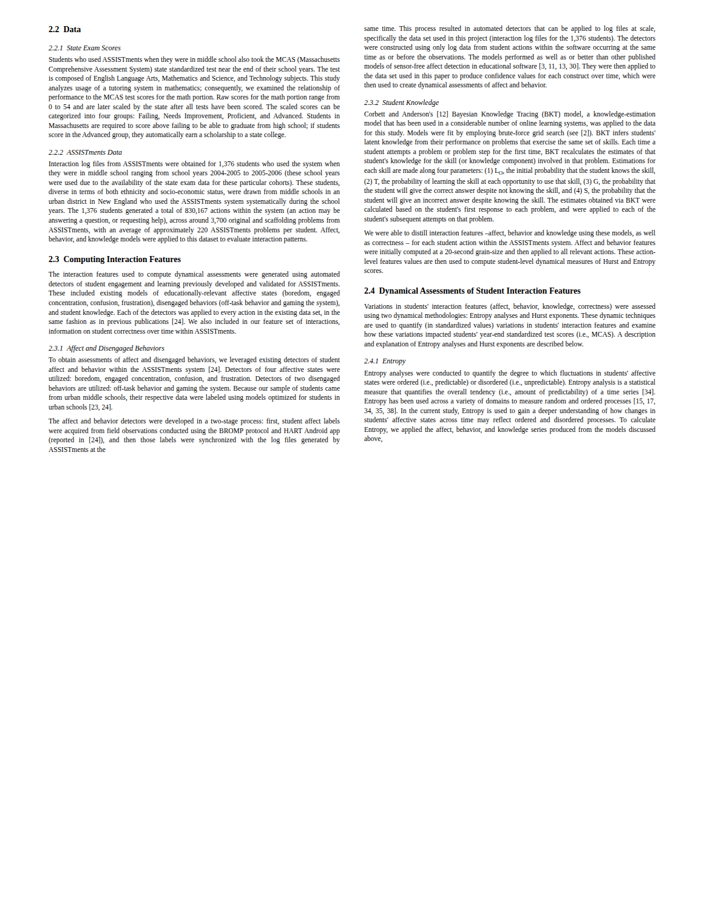2.2 Data
2.2.1 State Exam Scores
Students who used ASSISTments when they were in middle school also took the MCAS (Massachusetts Comprehensive Assessment System) state standardized test near the end of their school years. The test is composed of English Language Arts, Mathematics and Science, and Technology subjects. This study analyzes usage of a tutoring system in mathematics; consequently, we examined the relationship of performance to the MCAS test scores for the math portion. Raw scores for the math portion range from 0 to 54 and are later scaled by the state after all tests have been scored. The scaled scores can be categorized into four groups: Failing, Needs Improvement, Proficient, and Advanced. Students in Massachusetts are required to score above failing to be able to graduate from high school; if students score in the Advanced group, they automatically earn a scholarship to a state college.
2.2.2 ASSISTments Data
Interaction log files from ASSISTments were obtained for 1,376 students who used the system when they were in middle school ranging from school years 2004-2005 to 2005-2006 (these school years were used due to the availability of the state exam data for these particular cohorts). These students, diverse in terms of both ethnicity and socio-economic status, were drawn from middle schools in an urban district in New England who used the ASSISTments system systematically during the school years. The 1,376 students generated a total of 830,167 actions within the system (an action may be answering a question, or requesting help), across around 3,700 original and scaffolding problems from ASSISTments, with an average of approximately 220 ASSISTments problems per student. Affect, behavior, and knowledge models were applied to this dataset to evaluate interaction patterns.
2.3 Computing Interaction Features
The interaction features used to compute dynamical assessments were generated using automated detectors of student engagement and learning previously developed and validated for ASSISTments. These included existing models of educationally-relevant affective states (boredom, engaged concentration, confusion, frustration), disengaged behaviors (off-task behavior and gaming the system), and student knowledge. Each of the detectors was applied to every action in the existing data set, in the same fashion as in previous publications [24]. We also included in our feature set of interactions, information on student correctness over time within ASSISTments.
2.3.1 Affect and Disengaged Behaviors
To obtain assessments of affect and disengaged behaviors, we leveraged existing detectors of student affect and behavior within the ASSISTments system [24]. Detectors of four affective states were utilized: boredom, engaged concentration, confusion, and frustration. Detectors of two disengaged behaviors are utilized: off-task behavior and gaming the system. Because our sample of students came from urban middle schools, their respective data were labeled using models optimized for students in urban schools [23, 24].
The affect and behavior detectors were developed in a two-stage process: first, student affect labels were acquired from field observations conducted using the BROMP protocol and HART Android app (reported in [24]), and then those labels were synchronized with the log files generated by ASSISTments at the
same time. This process resulted in automated detectors that can be applied to log files at scale, specifically the data set used in this project (interaction log files for the 1,376 students). The detectors were constructed using only log data from student actions within the software occurring at the same time as or before the observations. The models performed as well as or better than other published models of sensor-free affect detection in educational software [3, 11, 13, 30]. They were then applied to the data set used in this paper to produce confidence values for each construct over time, which were then used to create dynamical assessments of affect and behavior.
2.3.2 Student Knowledge
Corbett and Anderson's [12] Bayesian Knowledge Tracing (BKT) model, a knowledge-estimation model that has been used in a considerable number of online learning systems, was applied to the data for this study. Models were fit by employing brute-force grid search (see [2]). BKT infers students' latent knowledge from their performance on problems that exercise the same set of skills. Each time a student attempts a problem or problem step for the first time, BKT recalculates the estimates of that student's knowledge for the skill (or knowledge component) involved in that problem. Estimations for each skill are made along four parameters: (1) LO, the initial probability that the student knows the skill, (2) T, the probability of learning the skill at each opportunity to use that skill, (3) G, the probability that the student will give the correct answer despite not knowing the skill, and (4) S, the probability that the student will give an incorrect answer despite knowing the skill. The estimates obtained via BKT were calculated based on the student's first response to each problem, and were applied to each of the student's subsequent attempts on that problem.
We were able to distill interaction features –affect, behavior and knowledge using these models, as well as correctness – for each student action within the ASSISTments system. Affect and behavior features were initially computed at a 20-second grain-size and then applied to all relevant actions. These action-level features values are then used to compute student-level dynamical measures of Hurst and Entropy scores.
2.4 Dynamical Assessments of Student Interaction Features
Variations in students' interaction features (affect, behavior, knowledge, correctness) were assessed using two dynamical methodologies: Entropy analyses and Hurst exponents. These dynamic techniques are used to quantify (in standardized values) variations in students' interaction features and examine how these variations impacted students' year-end standardized test scores (i.e., MCAS). A description and explanation of Entropy analyses and Hurst exponents are described below.
2.4.1 Entropy
Entropy analyses were conducted to quantify the degree to which fluctuations in students' affective states were ordered (i.e., predictable) or disordered (i.e., unpredictable). Entropy analysis is a statistical measure that quantifies the overall tendency (i.e., amount of predictability) of a time series [34]. Entropy has been used across a variety of domains to measure random and ordered processes [15, 17, 34, 35, 38]. In the current study, Entropy is used to gain a deeper understanding of how changes in students' affective states across time may reflect ordered and disordered processes. To calculate Entropy, we applied the affect, behavior, and knowledge series produced from the models discussed above,